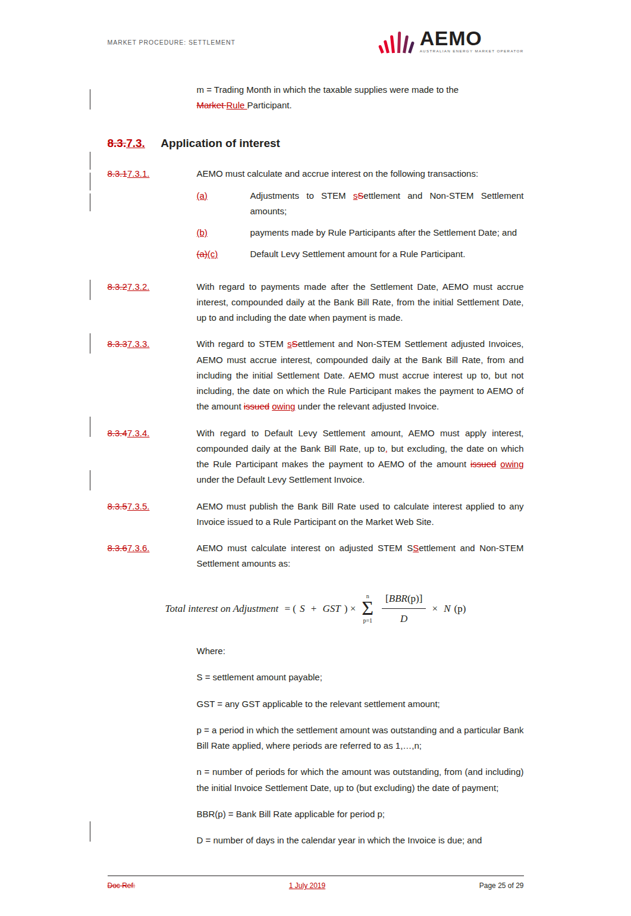Market Procedure: Settlement
AEMO
Australian Energy Market Operator
m = Trading Month in which the taxable supplies were made to the Market Rule Participant.
8.3. 7.3. Application of interest
8.3.17.3.1.
AEMO must calculate and accrue interest on the following transactions:
(a) Adjustments to STEM sSettlement and Non-STEM Settlement amounts;
(b) payments made by Rule Participants after the Settlement Date; and
(a)(c) Default Levy Settlement amount for a Rule Participant.
8.3.27.3.2.
With regard to payments made after the Settlement Date, AEMO must accrue interest, compounded daily at the Bank Bill Rate, from the initial Settlement Date, up to and including the date when payment is made.
8.3.37.3.3.
With regard to STEM sSettlement and Non-STEM Settlement adjusted Invoices, AEMO must accrue interest, compounded daily at the Bank Bill Rate, from and including the initial Settlement Date. AEMO must accrue interest up to, but not including, the date on which the Rule Participant makes the payment to AEMO of the amount issued owing under the relevant adjusted Invoice.
8.3.47.3.4.
With regard to Default Levy Settlement amount, AEMO must apply interest, compounded daily at the Bank Bill Rate, up to, but excluding, the date on which the Rule Participant makes the payment to AEMO of the amount issued owing under the Default Levy Settlement Invoice.
8.3.57.3.5.
AEMO must publish the Bank Bill Rate used to calculate interest applied to any Invoice issued to a Rule Participant on the Market Web Site.
8.3.67.3.6.
AEMO must calculate interest on adjusted STEM SSettlement and Non-STEM Settlement amounts as:
Total interest on Adjustment = (S + GST) × n Σ p=1 [BBR(p)] D × N(p)
Where:
S = settlement amount payable;
GST = any GST applicable to the relevant settlement amount;
p = a period in which the settlement amount was outstanding and a particular Bank Bill Rate applied, where periods are referred to as 1,…,n;
n = number of periods for which the amount was outstanding, from (and including) the initial Invoice Settlement Date, up to (but excluding) the date of payment;
BBR(p) = Bank Bill Rate applicable for period p;
D = number of days in the calendar year in which the Invoice is due; and
Doc Ref:
1 July 2019
Page 25 of 29